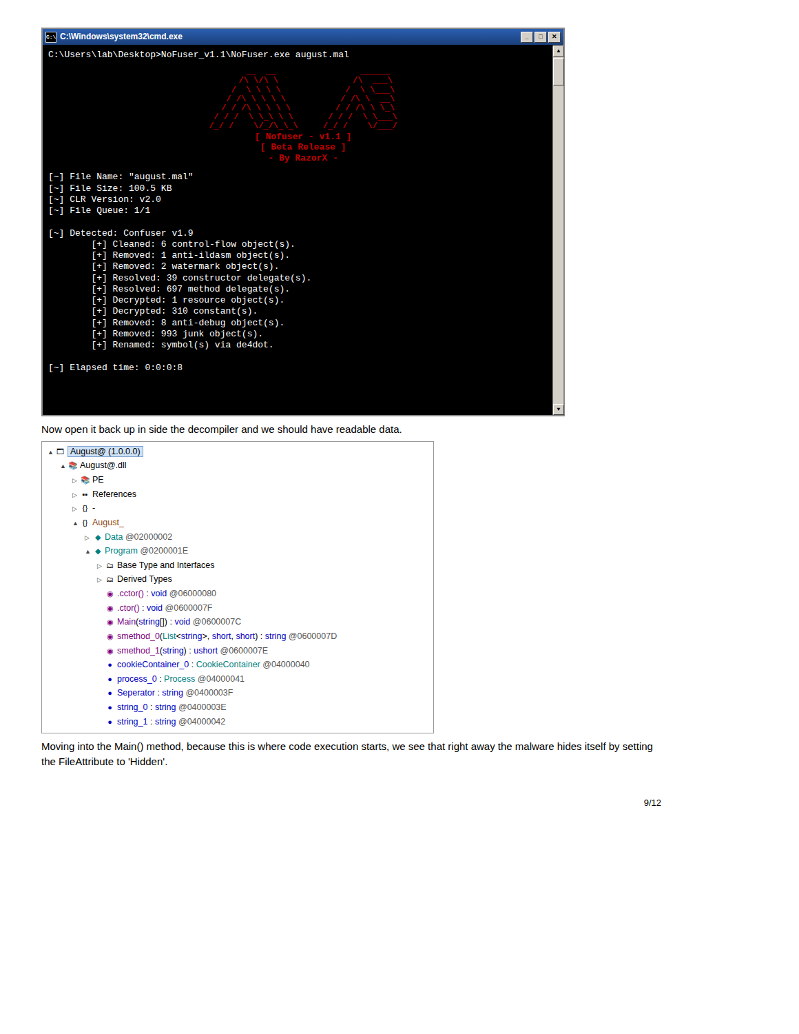C:\C:\Windows\system32\cmd.exe
_□✕
▲
▼
C:\Users\lab\Desktop>NoFuser_v1.1\NoFuser.exe august.mal
      __  __                 ______
     /\ \/\ \               /\  ___\
    /  \ \ \ \             /  \ \___\
   / /\ \ \ \ \           / /\ \  __\
  / / /\ \ \ \ \         / / /\ \ \_\
 / / /  \ \_\ \ \       / / /  \ \___\
/_/ /    \/_/\_\_\     /_/ /    \/___/
[ Nofuser - v1.1 ]
[ Beta Release ]
- By RazorX -
[~] File Name: "august.mal"
[~] File Size: 100.5 KB
[~] CLR Version: v2.0
[~] File Queue: 1/1

[~] Detected: Confuser v1.9
        [+] Cleaned: 6 control-flow object(s).
        [+] Removed: 1 anti-ildasm object(s).
        [+] Removed: 2 watermark object(s).
        [+] Resolved: 39 constructor delegate(s).
        [+] Resolved: 697 method delegate(s).
        [+] Decrypted: 1 resource object(s).
        [+] Decrypted: 310 constant(s).
        [+] Removed: 8 anti-debug object(s).
        [+] Removed: 993 junk object(s).
        [+] Renamed: symbol(s) via de4dot.

[~] Elapsed time: 0:0:0:8
Now open it back up in side the decompiler and we should have readable data.
▲🗔August@ (1.0.0.0)
▲📚August@.dll
▷📚PE
▷▪▪References
▷{}-
▲{}August_
▷◆Data @02000002
▲◆Program @0200001E
▷🗂Base Type and Interfaces
▷🗂Derived Types
◉.cctor() : void @06000080
◉.ctor() : void @0600007F
◉Main(string[]) : void @0600007C
◉smethod_0(List<string>, short, short) : string @0600007D
◉smethod_1(string) : ushort @0600007E
●cookieContainer_0 : CookieContainer @04000040
●process_0 : Process @04000041
●Seperator : string @0400003F
●string_0 : string @0400003E
●string_1 : string @04000042
Moving into the Main() method, because this is where code execution starts, we see that right away the malware hides itself by setting the FileAttribute to 'Hidden'.
9/12